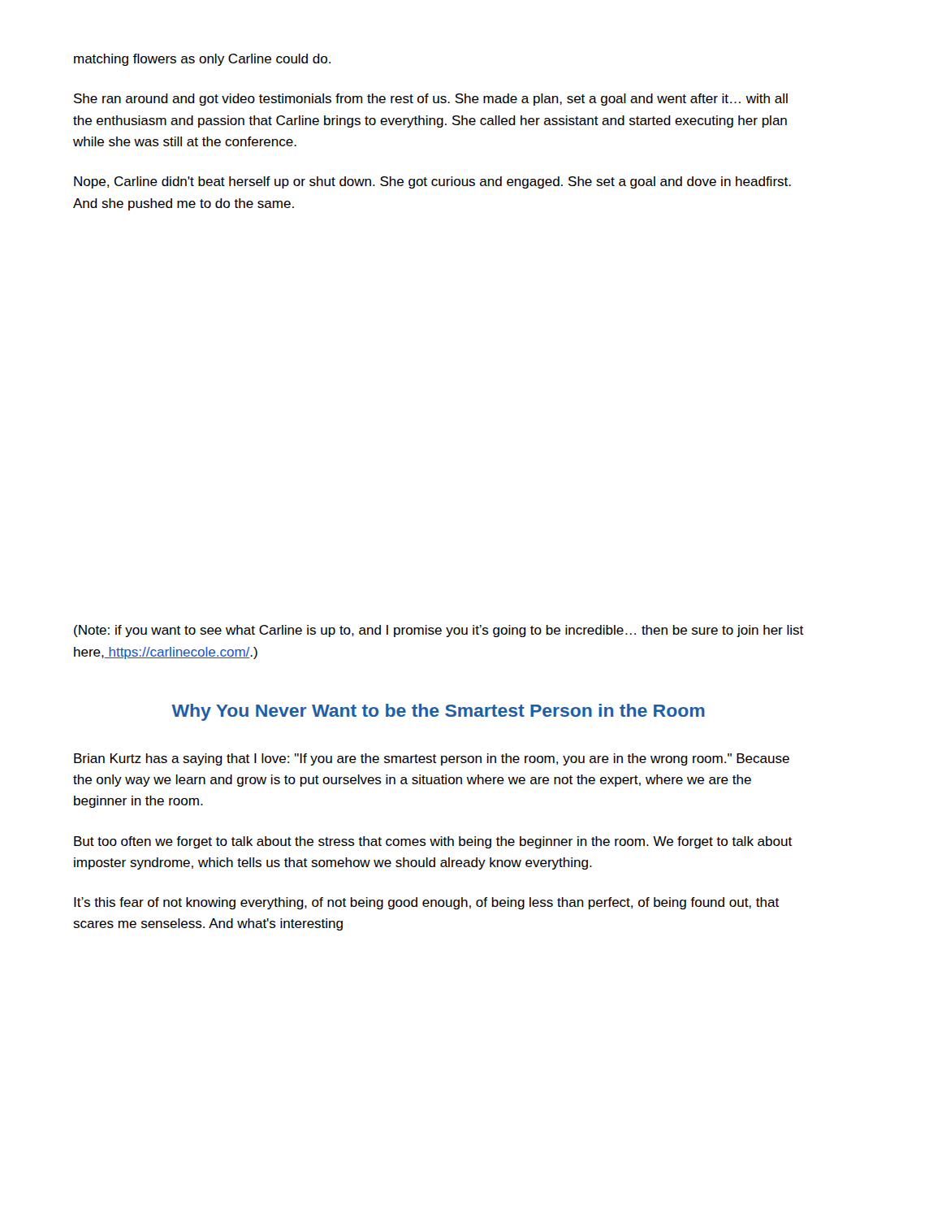matching flowers as only Carline could do.
She ran around and got video testimonials from the rest of us. She made a plan, set a goal and went after it… with all the enthusiasm and passion that Carline brings to everything. She called her assistant and started executing her plan while she was still at the conference.
Nope, Carline didn't beat herself up or shut down. She got curious and engaged. She set a goal and dove in headfirst. And she pushed me to do the same.
(Note: if you want to see what Carline is up to, and I promise you it’s going to be incredible… then be sure to join her list here, https://carlinecole.com/.)
Why You Never Want to be the Smartest Person in the Room
Brian Kurtz has a saying that I love: "If you are the smartest person in the room, you are in the wrong room." Because the only way we learn and grow is to put ourselves in a situation where we are not the expert, where we are the beginner in the room.
But too often we forget to talk about the stress that comes with being the beginner in the room. We forget to talk about imposter syndrome, which tells us that somehow we should already know everything.
It’s this fear of not knowing everything, of not being good enough, of being less than perfect, of being found out, that scares me senseless. And what's interesting